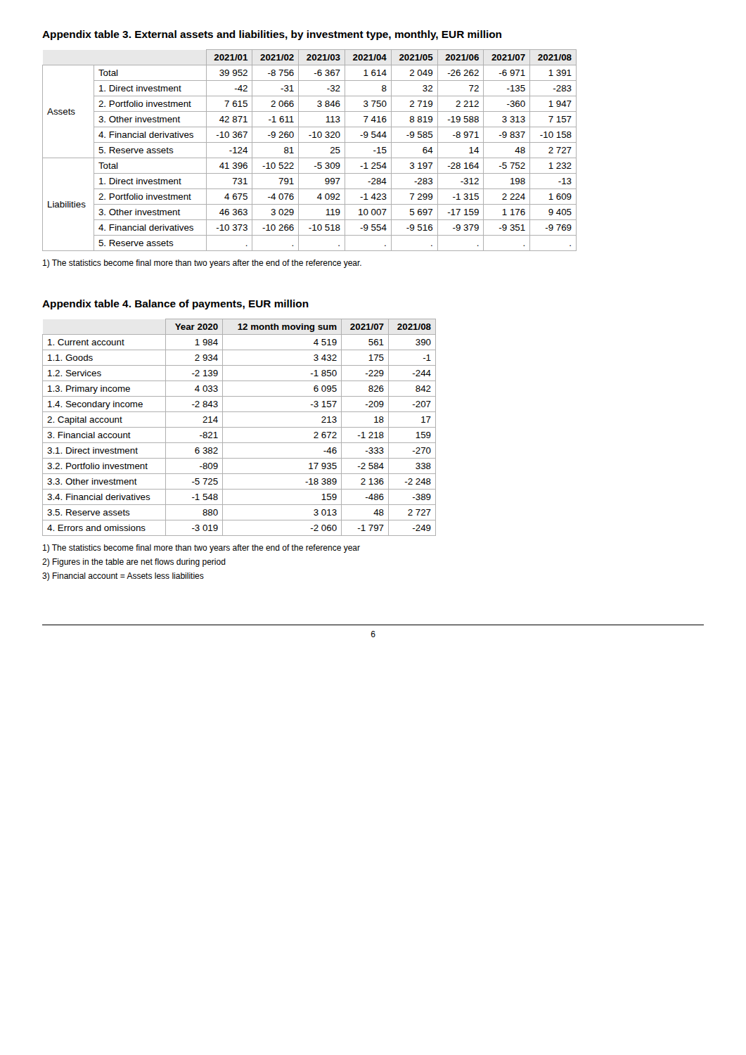Appendix table 3. External assets and liabilities, by investment type, monthly, EUR million
| | 2021/01 | 2021/02 | 2021/03 | 2021/04 | 2021/05 | 2021/06 | 2021/07 | 2021/08 |
| --- | --- | --- | --- | --- | --- | --- | --- | --- |
| Assets | Total | 39 952 | -8 756 | -6 367 | 1 614 | 2 049 | -26 262 | -6 971 | 1 391 |
| 1. Direct investment | -42 | -31 | -32 | 8 | 32 | 72 | -135 | -283 |
| 2. Portfolio investment | 7 615 | 2 066 | 3 846 | 3 750 | 2 719 | 2 212 | -360 | 1 947 |
| 3. Other investment | 42 871 | -1 611 | 113 | 7 416 | 8 819 | -19 588 | 3 313 | 7 157 |
| 4. Financial derivatives | -10 367 | -9 260 | -10 320 | -9 544 | -9 585 | -8 971 | -9 837 | -10 158 |
| 5. Reserve assets | -124 | 81 | 25 | -15 | 64 | 14 | 48 | 2 727 |
| Liabilities | Total | 41 396 | -10 522 | -5 309 | -1 254 | 3 197 | -28 164 | -5 752 | 1 232 |
| 1. Direct investment | 731 | 791 | 997 | -284 | -283 | -312 | 198 | -13 |
| 2. Portfolio investment | 4 675 | -4 076 | 4 092 | -1 423 | 7 299 | -1 315 | 2 224 | 1 609 |
| 3. Other investment | 46 363 | 3 029 | 119 | 10 007 | 5 697 | -17 159 | 1 176 | 9 405 |
| 4. Financial derivatives | -10 373 | -10 266 | -10 518 | -9 554 | -9 516 | -9 379 | -9 351 | -9 769 |
| 5. Reserve assets | . | . | . | . | . | . | . | . |
1) The statistics become final more than two years after the end of the reference year.
Appendix table 4. Balance of payments, EUR million
| | Year 2020 | 12 month moving sum | 2021/07 | 2021/08 |
| --- | --- | --- | --- | --- |
| 1. Current account | 1 984 | 4 519 | 561 | 390 |
| 1.1. Goods | 2 934 | 3 432 | 175 | -1 |
| 1.2. Services | -2 139 | -1 850 | -229 | -244 |
| 1.3. Primary income | 4 033 | 6 095 | 826 | 842 |
| 1.4. Secondary income | -2 843 | -3 157 | -209 | -207 |
| 2. Capital account | 214 | 213 | 18 | 17 |
| 3. Financial account | -821 | 2 672 | -1 218 | 159 |
| 3.1. Direct investment | 6 382 | -46 | -333 | -270 |
| 3.2. Portfolio investment | -809 | 17 935 | -2 584 | 338 |
| 3.3. Other investment | -5 725 | -18 389 | 2 136 | -2 248 |
| 3.4. Financial derivatives | -1 548 | 159 | -486 | -389 |
| 3.5. Reserve assets | 880 | 3 013 | 48 | 2 727 |
| 4. Errors and omissions | -3 019 | -2 060 | -1 797 | -249 |
1) The statistics become final more than two years after the end of the reference year
2) Figures in the table are net flows during period
3) Financial account = Assets less liabilities
6